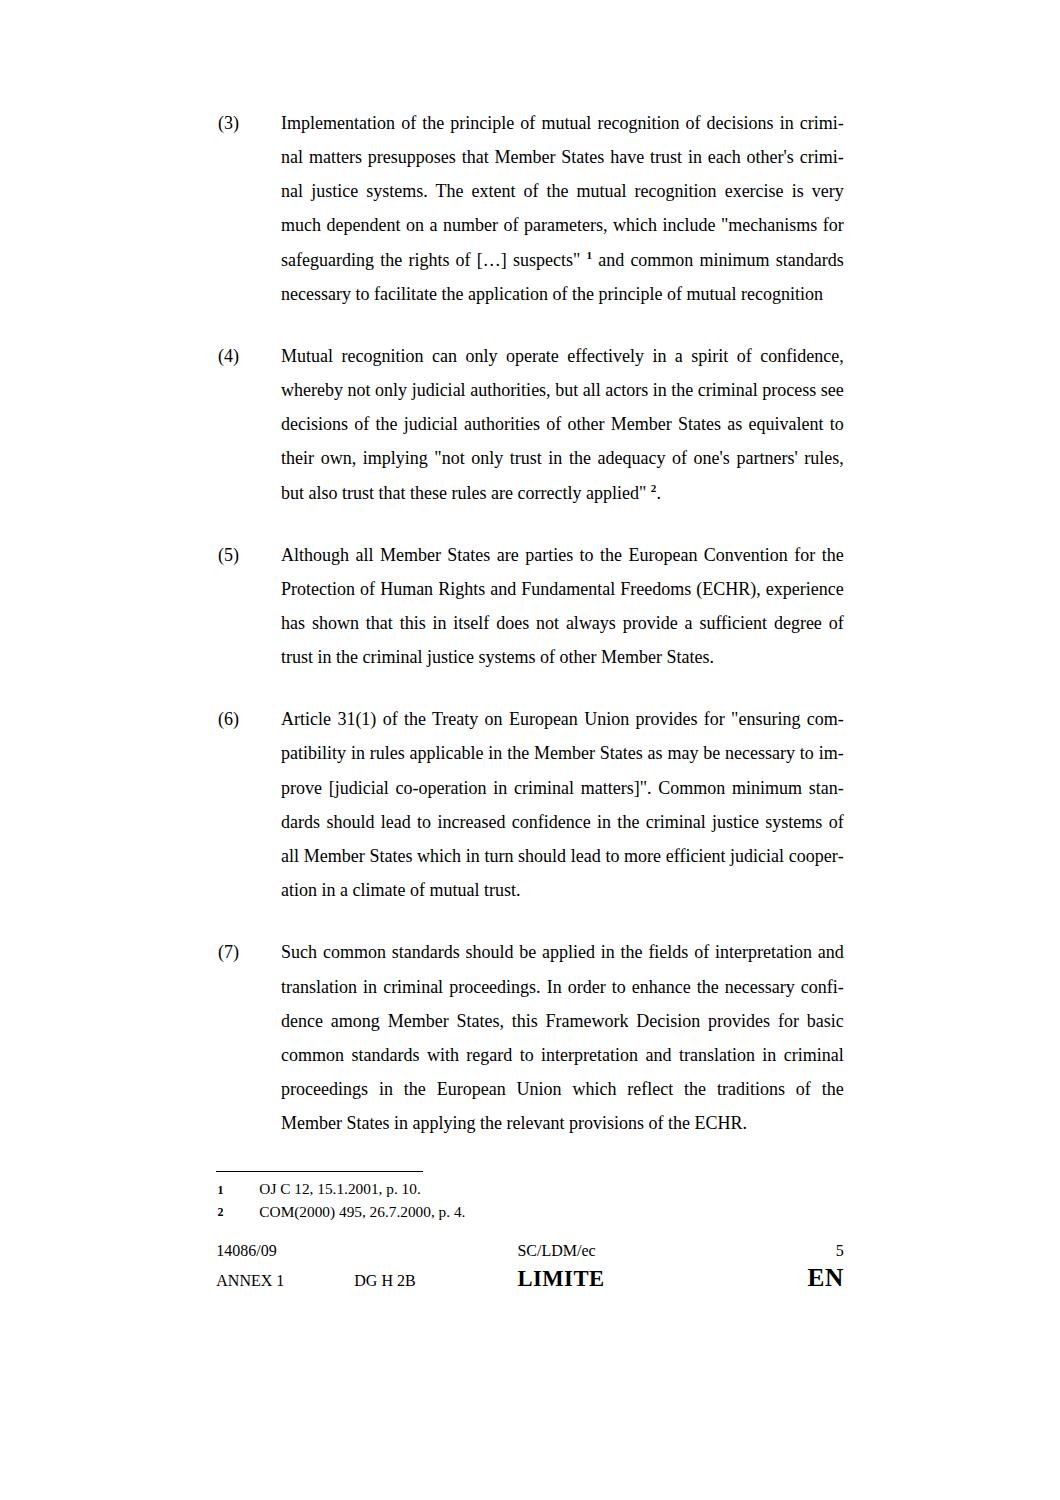(3)
Implementation of the principle of mutual recognition of decisions in criminal matters presupposes that Member States have trust in each other's criminal justice systems. The extent of the mutual recognition exercise is very much dependent on a number of parameters, which include "mechanisms for safeguarding the rights of […] suspects" 1 and common minimum standards necessary to facilitate the application of the principle of mutual recognition
(4)
Mutual recognition can only operate effectively in a spirit of confidence, whereby not only judicial authorities, but all actors in the criminal process see decisions of the judicial authorities of other Member States as equivalent to their own, implying "not only trust in the adequacy of one's partners' rules, but also trust that these rules are correctly applied" 2.
(5)
Although all Member States are parties to the European Convention for the Protection of Human Rights and Fundamental Freedoms (ECHR), experience has shown that this in itself does not always provide a sufficient degree of trust in the criminal justice systems of other Member States.
(6)
Article 31(1) of the Treaty on European Union provides for "ensuring compatibility in rules applicable in the Member States as may be necessary to improve [judicial co-operation in criminal matters]". Common minimum standards should lead to increased confidence in the criminal justice systems of all Member States which in turn should lead to more efficient judicial cooperation in a climate of mutual trust.
(7)
Such common standards should be applied in the fields of interpretation and translation in criminal proceedings. In order to enhance the necessary confidence among Member States, this Framework Decision provides for basic common standards with regard to interpretation and translation in criminal proceedings in the European Union which reflect the traditions of the Member States in applying the relevant provisions of the ECHR.
1
OJ C 12, 15.1.2001, p. 10.
2
COM(2000) 495, 26.7.2000, p. 4.
14086/09
SC/LDM/ec
5
ANNEX 1
DG H 2B
LIMITE
EN